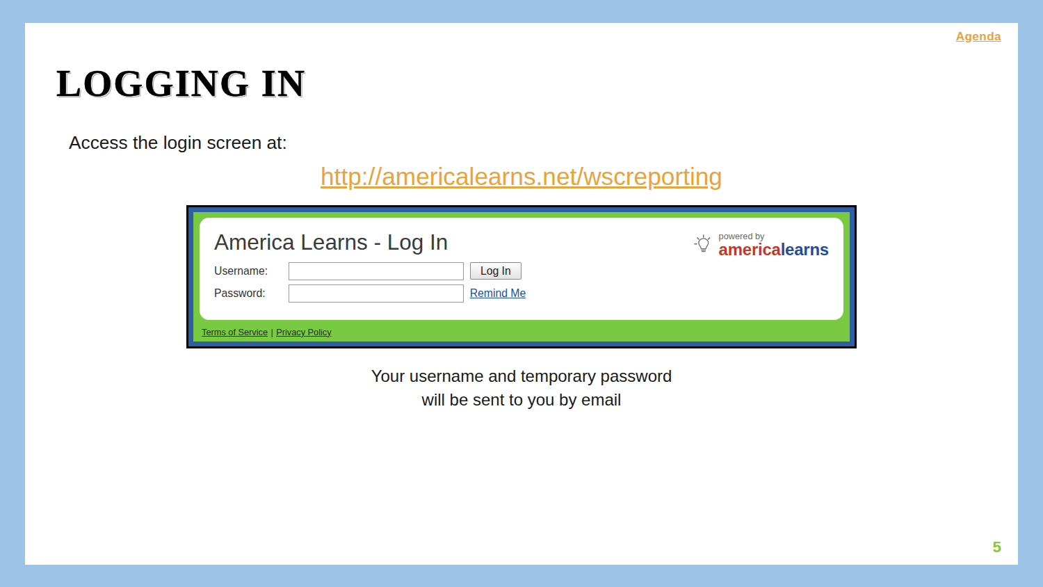Agenda
Logging In
Access the login screen at:
http://americalearns.net/wscreporting
America Learns - Log In
Username: Log In
Password: Remind Me
powered by america learns
Terms of Service|Privacy Policy
Your username and temporary password
will be sent to you by email
5